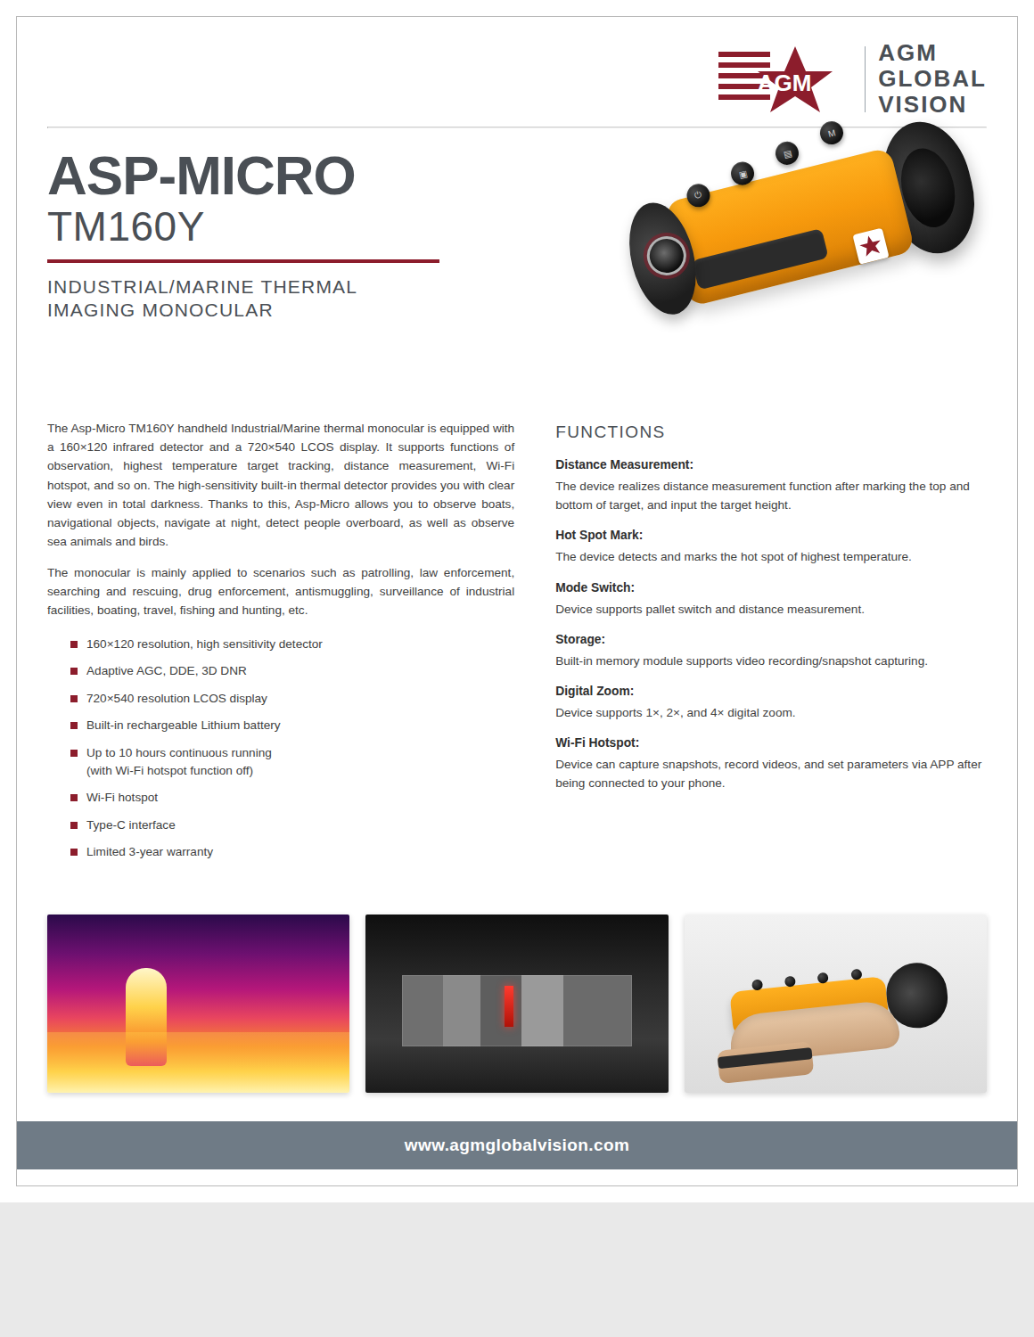AGM
AGM Global Vision
ASP-MICRO
TM160Y
Industrial/Marine Thermal
Imaging Monocular
⏻
▣
▤
M
The Asp-Micro TM160Y handheld Industrial/Marine thermal monocular is equipped with a 160×120 infrared detector and a 720×540 LCOS display. It supports functions of observation, highest temperature target tracking, distance measurement, Wi-Fi hotspot, and so on. The high-sensitivity built-in thermal detector provides you with clear view even in total darkness. Thanks to this, Asp-Micro allows you to observe boats, navigational objects, navigate at night, detect people overboard, as well as observe sea animals and birds.
The monocular is mainly applied to scenarios such as patrolling, law enforcement, searching and rescuing, drug enforcement, antismuggling, surveillance of industrial facilities, boating, travel, fishing and hunting, etc.
160×120 resolution, high sensitivity detector
Adaptive AGC, DDE, 3D DNR
720×540 resolution LCOS display
Built-in rechargeable Lithium battery
Up to 10 hours continuous running(with Wi-Fi hotspot function off)
Wi-Fi hotspot
Type-C interface
Limited 3-year warranty
Functions
Distance Measurement:
The device realizes distance measurement function after marking the top and bottom of target, and input the target height.
Hot Spot Mark:
The device detects and marks the hot spot of highest temperature.
Mode Switch:
Device supports pallet switch and distance measurement.
Storage:
Built-in memory module supports video recording/snapshot capturing.
Digital Zoom:
Device supports 1×, 2×, and 4× digital zoom.
Wi-Fi Hotspot:
Device can capture snapshots, record videos, and set parameters via APP after being connected to your phone.
www.agmglobalvision.com